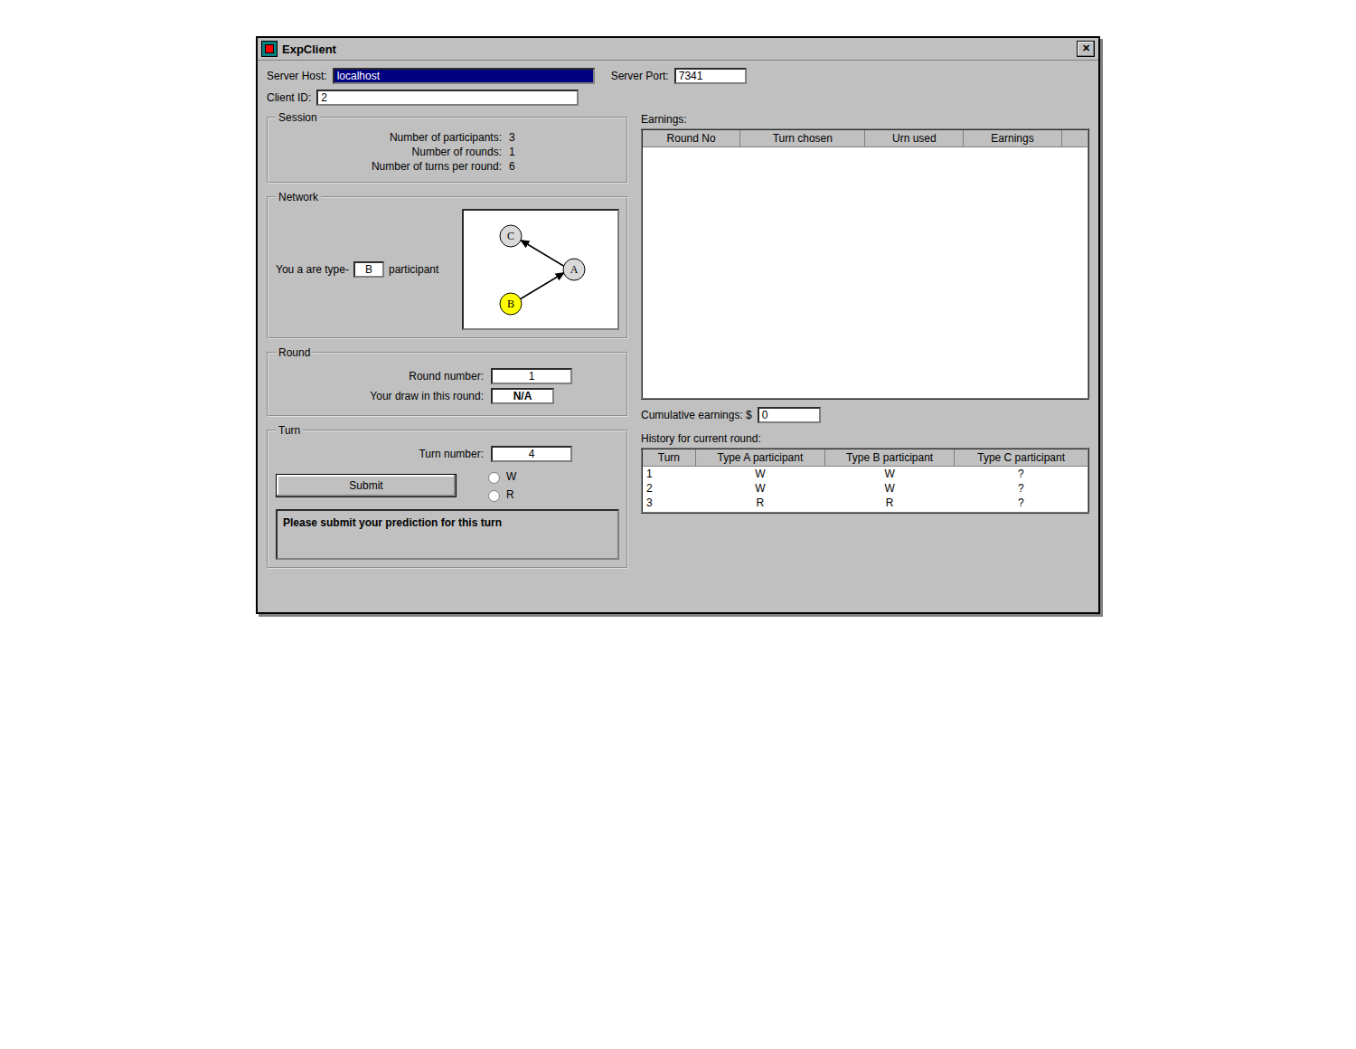ExpClient
✕
Server Host:
Server Port:
Client ID:
Session
Number of participants: 3
Number of rounds: 1
Number of turns per round: 6
Network
You a are type- participant
C A B
Round
Round number:
Your draw in this round:
Turn
Turn number:
Submit
W R
Please submit your prediction for this turn
Earnings:
| Round No | Turn chosen | Urn used | Earnings | |
| --- | --- | --- | --- | --- |
Cumulative earnings: $
History for current round:
| Turn | Type A participant | Type B participant | Type C participant |
| --- | --- | --- | --- |
| 1 | W | W | ? |
| 2 | W | W | ? |
| 3 | R | R | ? |